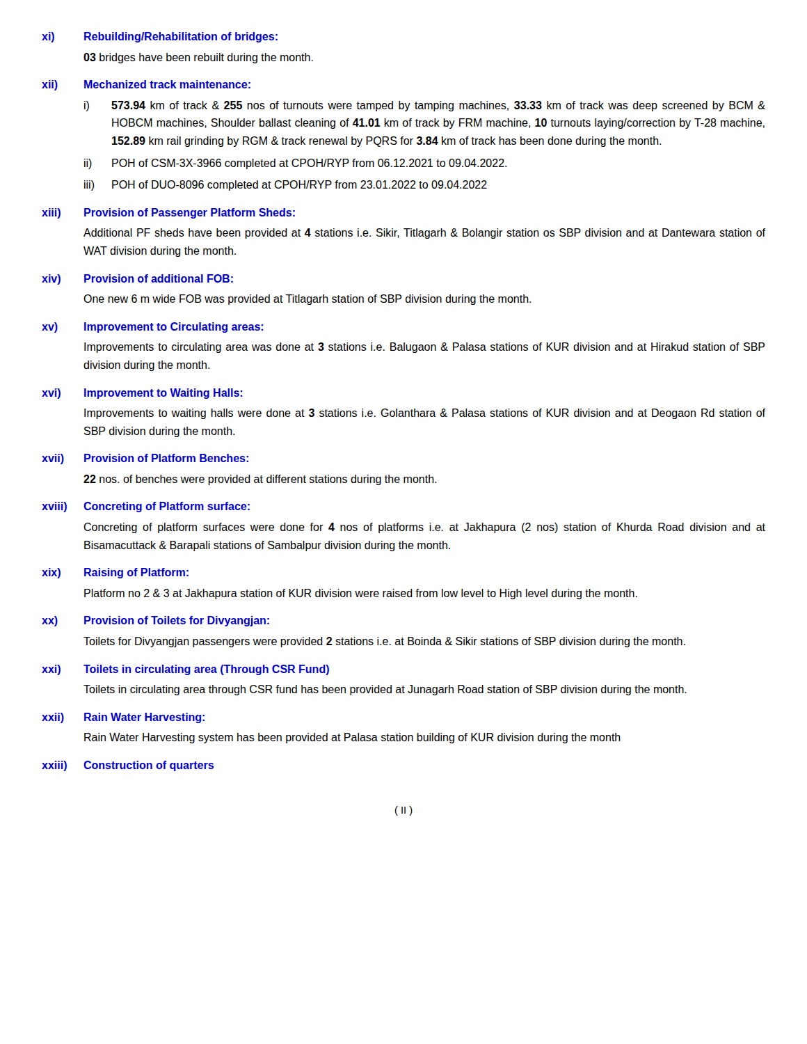xi) Rebuilding/Rehabilitation of bridges:
03 bridges have been rebuilt during the month.
xii) Mechanized track maintenance:
i) 573.94 km of track & 255 nos of turnouts were tamped by tamping machines, 33.33 km of track was deep screened by BCM & HOBCM machines, Shoulder ballast cleaning of 41.01 km of track by FRM machine, 10 turnouts laying/correction by T-28 machine, 152.89 km rail grinding by RGM & track renewal by PQRS for 3.84 km of track has been done during the month.
ii) POH of CSM-3X-3966 completed at CPOH/RYP from 06.12.2021 to 09.04.2022.
iii) POH of DUO-8096 completed at CPOH/RYP from 23.01.2022 to 09.04.2022
xiii) Provision of Passenger Platform Sheds:
Additional PF sheds have been provided at 4 stations i.e. Sikir, Titlagarh & Bolangir station os SBP division and at Dantewara station of WAT division during the month.
xiv) Provision of additional FOB:
One new 6 m wide FOB was provided at Titlagarh station of SBP division during the month.
xv) Improvement to Circulating areas:
Improvements to circulating area was done at 3 stations i.e. Balugaon & Palasa stations of KUR division and at Hirakud station of SBP division during the month.
xvi) Improvement to Waiting Halls:
Improvements to waiting halls were done at 3 stations i.e. Golanthara & Palasa stations of KUR division and at Deogaon Rd station of SBP division during the month.
xvii) Provision of Platform Benches:
22 nos. of benches were provided at different stations during the month.
xviii) Concreting of Platform surface:
Concreting of platform surfaces were done for 4 nos of platforms i.e. at Jakhapura (2 nos) station of Khurda Road division and at Bisamacuttack & Barapali stations of Sambalpur division during the month.
xix) Raising of Platform:
Platform no 2 & 3 at Jakhapura station of KUR division were raised from low level to High level during the month.
xx) Provision of Toilets for Divyangjan:
Toilets for Divyangjan passengers were provided 2 stations i.e. at Boinda & Sikir stations of SBP division during the month.
xxi) Toilets in circulating area (Through CSR Fund)
Toilets in circulating area through CSR fund has been provided at Junagarh Road station of SBP division during the month.
xxii) Rain Water Harvesting:
Rain Water Harvesting system has been provided at Palasa station building of KUR division during the month
xxiii) Construction of quarters
( II )